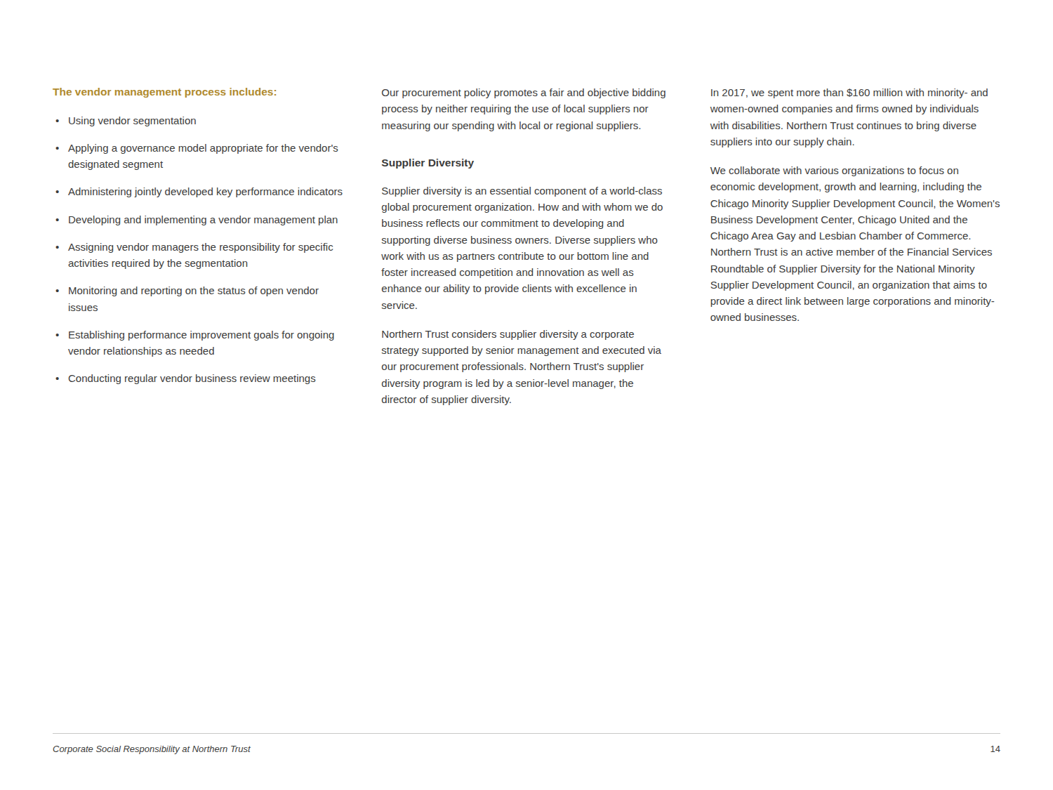The vendor management process includes:
Using vendor segmentation
Applying a governance model appropriate for the vendor's designated segment
Administering jointly developed key performance indicators
Developing and implementing a vendor management plan
Assigning vendor managers the responsibility for specific activities required by the segmentation
Monitoring and reporting on the status of open vendor issues
Establishing performance improvement goals for ongoing vendor relationships as needed
Conducting regular vendor business review meetings
Our procurement policy promotes a fair and objective bidding process by neither requiring the use of local suppliers nor measuring our spending with local or regional suppliers.
Supplier Diversity
Supplier diversity is an essential component of a world-class global procurement organization. How and with whom we do business reflects our commitment to developing and supporting diverse business owners. Diverse suppliers who work with us as partners contribute to our bottom line and foster increased competition and innovation as well as enhance our ability to provide clients with excellence in service.
Northern Trust considers supplier diversity a corporate strategy supported by senior management and executed via our procurement professionals. Northern Trust's supplier diversity program is led by a senior-level manager, the director of supplier diversity.
In 2017, we spent more than $160 million with minority- and women-owned companies and firms owned by individuals with disabilities. Northern Trust continues to bring diverse suppliers into our supply chain.
We collaborate with various organizations to focus on economic development, growth and learning, including the Chicago Minority Supplier Development Council, the Women's Business Development Center, Chicago United and the Chicago Area Gay and Lesbian Chamber of Commerce. Northern Trust is an active member of the Financial Services Roundtable of Supplier Diversity for the National Minority Supplier Development Council, an organization that aims to provide a direct link between large corporations and minority-owned businesses.
Corporate Social Responsibility at Northern Trust 14